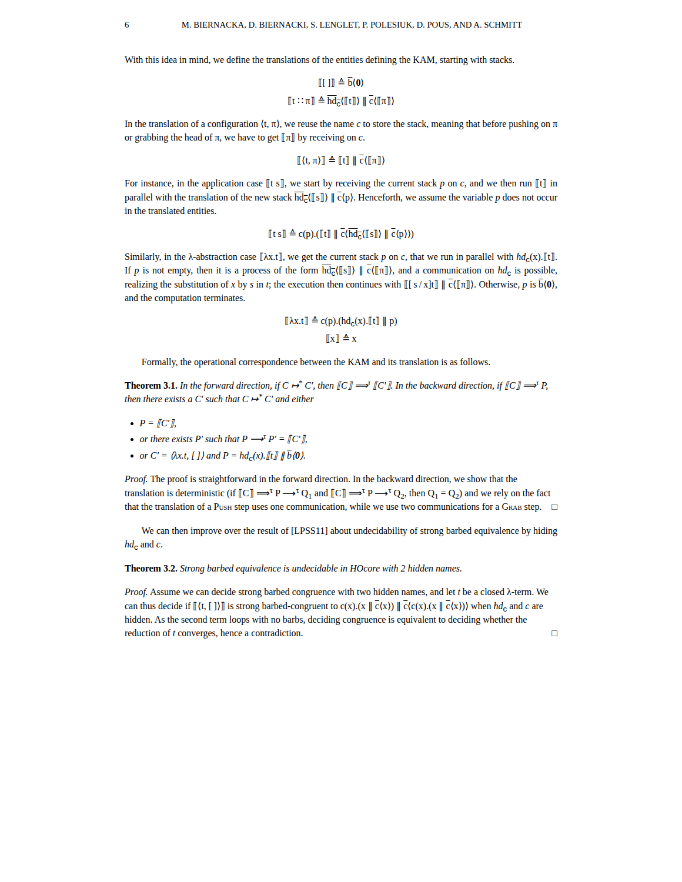6 M. BIERNACKA, D. BIERNACKI, S. LENGLET, P. POLESIUK, D. POUS, AND A. SCHMITT
With this idea in mind, we define the translations of the entities defining the KAM, starting with stacks.
⟦[ ]⟧ ≙ b⟨0⟩
⟦t ∷ π⟧ ≙ hdc⟨⟦t⟧⟩ ∥ c⟨⟦π⟧⟩
In the translation of a configuration ⟨t, π⟩, we reuse the name c to store the stack, meaning that before pushing on π or grabbing the head of π, we have to get ⟦π⟧ by receiving on c.
⟦⟨t, π⟩⟧ ≙ ⟦t⟧ ∥ c⟨⟦π⟧⟩
For instance, in the application case ⟦t s⟧, we start by receiving the current stack p on c, and we then run ⟦t⟧ in parallel with the translation of the new stack hdc⟨⟦s⟧⟩ ∥ c⟨p⟩. Henceforth, we assume the variable p does not occur in the translated entities.
⟦t s⟧ ≙ c(p).(⟦t⟧ ∥ c⟨hdc⟨⟦s⟧⟩ ∥ c⟨p⟩⟩)
Similarly, in the λ-abstraction case ⟦λx.t⟧, we get the current stack p on c, that we run in parallel with hdc(x).⟦t⟧. If p is not empty, then it is a process of the form hdc⟨⟦s⟧⟩ ∥ c⟨⟦π⟧⟩, and a communication on hdc is possible, realizing the substitution of x by s in t; the execution then continues with ⟦[ s / x]t⟧ ∥ c⟨⟦π⟧⟩. Otherwise, p is b⟨0⟩, and the computation terminates.
⟦λx.t⟧ ≙ c(p).(hdc(x).⟦t⟧ ∥ p)
⟦x⟧ ≙ x
Formally, the operational correspondence between the KAM and its translation is as follows.
Theorem 3.1. In the forward direction, if C ↦* C′, then ⟦C⟧ ⟹τ ⟦C′⟧. In the backward direction, if ⟦C⟧ ⟹τ P, then there exists a C′ such that C ↦* C′ and either
P = ⟦C′⟧,
or there exists P′ such that P ⟶τ P′ = ⟦C′⟧,
or C′ = ⟨λx.t, [ ]⟩ and P = hdc(x).⟦t⟧ ∥ b⟨0⟩.
Proof. The proof is straightforward in the forward direction. In the backward direction, we show that the translation is deterministic (if ⟦C⟧ ⟹τ P ⟶τ Q1 and ⟦C⟧ ⟹τ P ⟶τ Q2, then Q1 = Q2) and we rely on the fact that the translation of a Push step uses one communication, while we use two communications for a Grab step. □
We can then improve over the result of [LPSS11] about undecidability of strong barbed equivalence by hiding hdc and c.
Theorem 3.2. Strong barbed equivalence is undecidable in HOcore with 2 hidden names.
Proof. Assume we can decide strong barbed congruence with two hidden names, and let t be a closed λ-term. We can thus decide if ⟦⟨t, [ ]⟩⟧ is strong barbed-congruent to c(x).(x ∥ c⟨x⟩) ∥ c⟨c(x).(x ∥ c⟨x⟩)⟩ when hdc and c are hidden. As the second term loops with no barbs, deciding congruence is equivalent to deciding whether the reduction of t converges, hence a contradiction. □